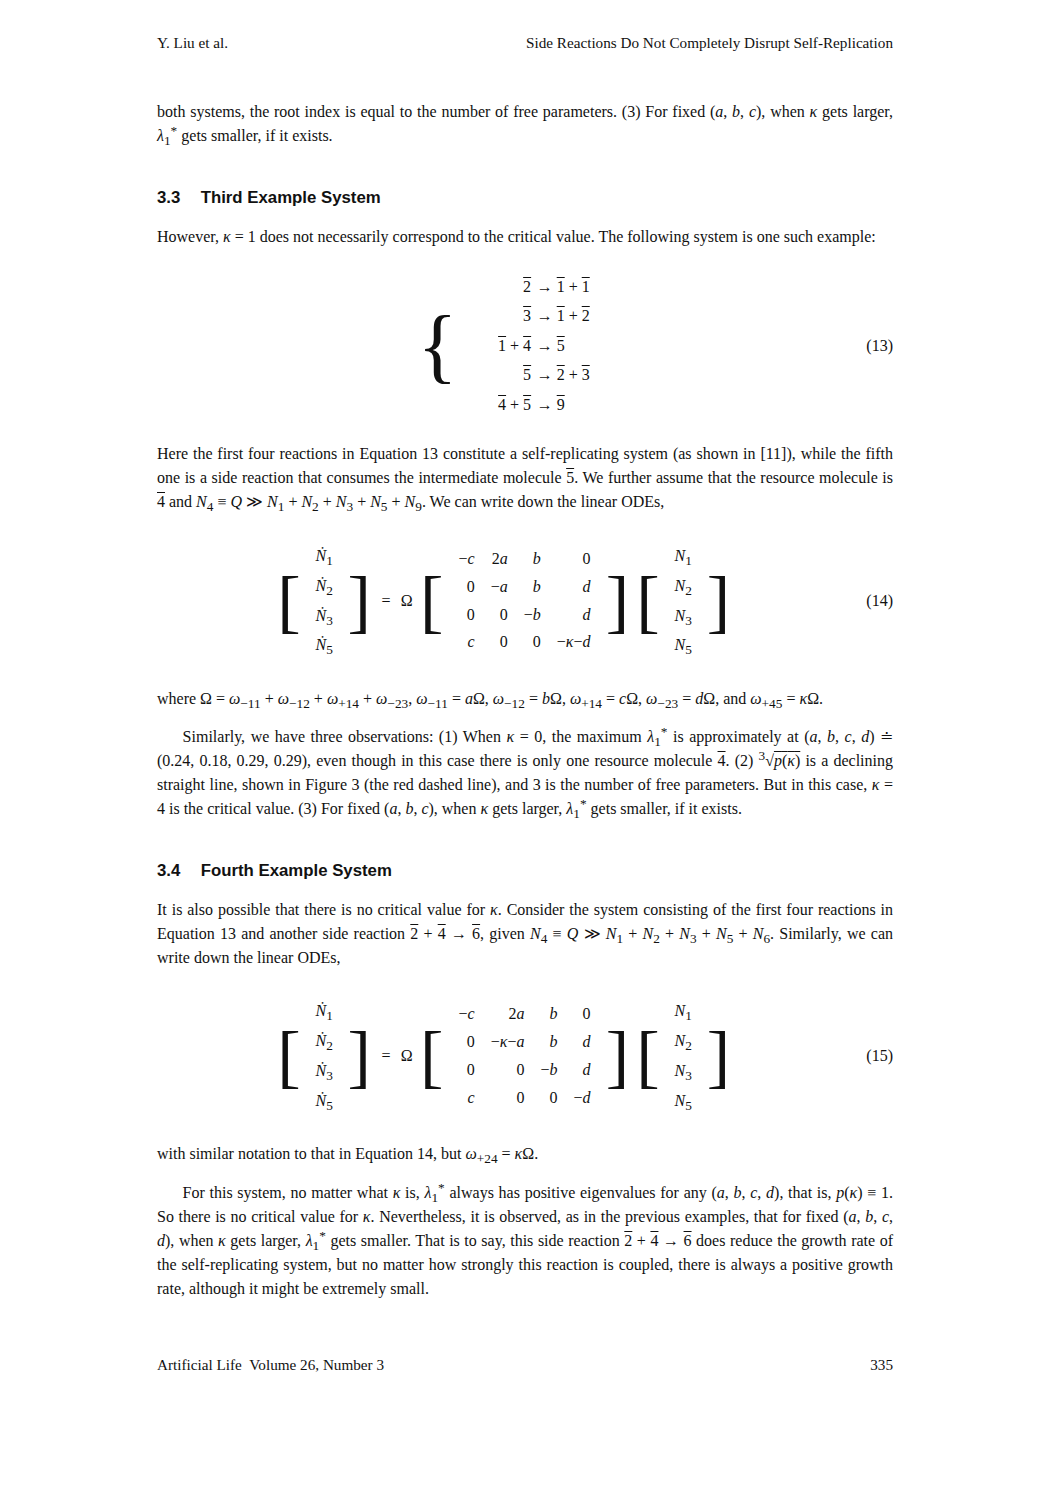Y. Liu et al. Side Reactions Do Not Completely Disrupt Self-Replication
both systems, the root index is equal to the number of free parameters. (3) For fixed (a, b, c), when κ gets larger, λ1* gets smaller, if it exists.
3.3 Third Example System
However, κ = 1 does not necessarily correspond to the critical value. The following system is one such example:
{
2→ 1 + 1
3→ 1 + 2
1 + 4→ 5
5→ 2 + 3
4 + 5→ 9
(13)
Here the first four reactions in Equation 13 constitute a self-replicating system (as shown in [11]), while the fifth one is a side reaction that consumes the intermediate molecule 5. We further assume that the resource molecule is 4 and N4 ≡ Q ≫ N1 + N2 + N3 + N5 + N9. We can write down the linear ODEs,
[
| Ṅ 1 |
| Ṅ 2 |
| Ṅ 3 |
| Ṅ 5 |
] = Ω [
| − c | 2 a | b | 0 |
| 0 | − a | b | d |
| 0 | 0 | − b | d |
| c | 0 | 0 | − κ − d |
] [
| N 1 |
| N 2 |
| N 3 |
| N 5 |
]
(14)
where Ω = ω−11 + ω−12 + ω+14 + ω−23, ω−11 = a Ω, ω−12 = b Ω, ω+14 = c Ω, ω−23 = d Ω, and ω+45 = κ Ω.
Similarly, we have three observations: (1) When κ = 0, the maximum λ1* is approximately at (a, b, c, d) ≐ (0.24, 0.18, 0.29, 0.29), even though in this case there is only one resource molecule 4. (2) 3√p(κ) is a declining straight line, shown in Figure 3 (the red dashed line), and 3 is the number of free parameters. But in this case, κ = 4 is the critical value. (3) For fixed (a, b, c), when κ gets larger, λ1* gets smaller, if it exists.
3.4 Fourth Example System
It is also possible that there is no critical value for κ. Consider the system consisting of the first four reactions in Equation 13 and another side reaction 2 + 4 → 6, given N4 ≡ Q ≫ N1 + N2 + N3 + N5 + N6. Similarly, we can write down the linear ODEs,
[
| Ṅ 1 |
| Ṅ 2 |
| Ṅ 3 |
| Ṅ 5 |
] = Ω [
| − c | 2 a | b | 0 |
| 0 | − κ − a | b | d |
| 0 | 0 | − b | d |
| c | 0 | 0 | − d |
] [
| N 1 |
| N 2 |
| N 3 |
| N 5 |
]
(15)
with similar notation to that in Equation 14, but ω+24 = κ Ω.
For this system, no matter what κ is, λ1* always has positive eigenvalues for any (a, b, c, d), that is, p(κ) ≡ 1. So there is no critical value for κ. Nevertheless, it is observed, as in the previous examples, that for fixed (a, b, c, d), when κ gets larger, λ1* gets smaller. That is to say, this side reaction 2 + 4 → 6 does reduce the growth rate of the self-replicating system, but no matter how strongly this reaction is coupled, there is always a positive growth rate, although it might be extremely small.
Artificial Life Volume 26, Number 3 335